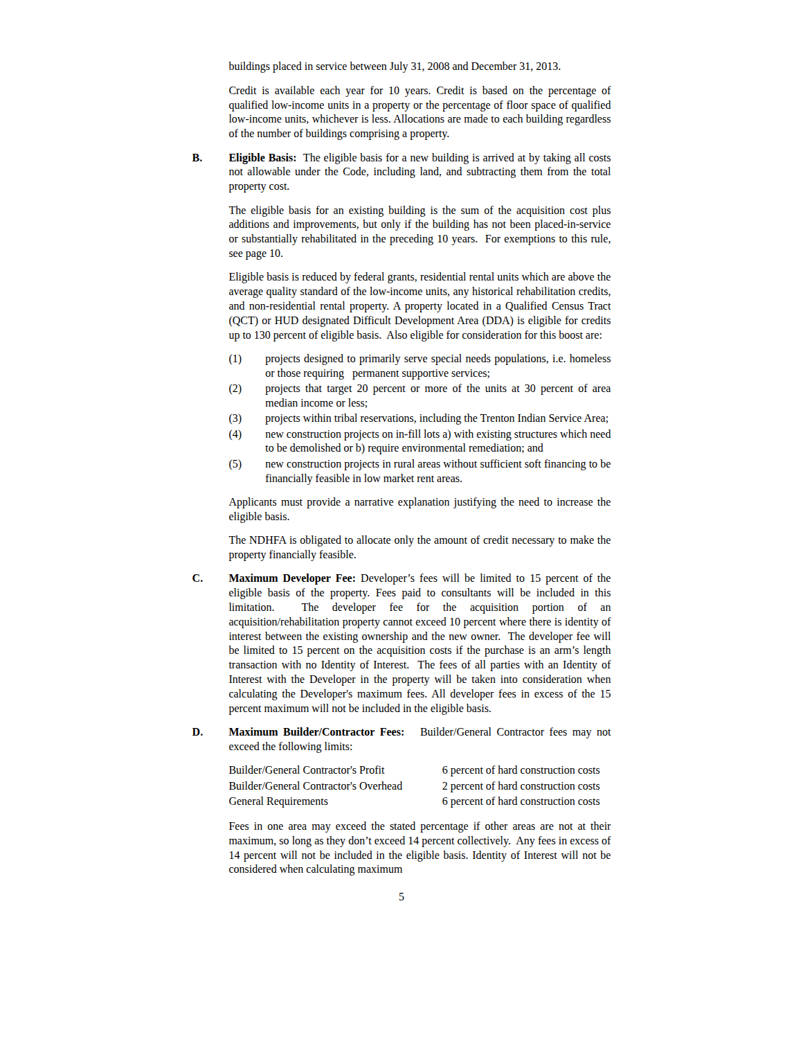buildings placed in service between July 31, 2008 and December 31, 2013.
Credit is available each year for 10 years. Credit is based on the percentage of qualified low-income units in a property or the percentage of floor space of qualified low-income units, whichever is less. Allocations are made to each building regardless of the number of buildings comprising a property.
B.
Eligible Basis: The eligible basis for a new building is arrived at by taking all costs not allowable under the Code, including land, and subtracting them from the total property cost.
The eligible basis for an existing building is the sum of the acquisition cost plus additions and improvements, but only if the building has not been placed-in-service or substantially rehabilitated in the preceding 10 years. For exemptions to this rule, see page 10.
Eligible basis is reduced by federal grants, residential rental units which are above the average quality standard of the low-income units, any historical rehabilitation credits, and non-residential rental property. A property located in a Qualified Census Tract (QCT) or HUD designated Difficult Development Area (DDA) is eligible for credits up to 130 percent of eligible basis. Also eligible for consideration for this boost are:
(1)
projects designed to primarily serve special needs populations, i.e. homeless or those requiring permanent supportive services;
(2)
projects that target 20 percent or more of the units at 30 percent of area median income or less;
(3)
projects within tribal reservations, including the Trenton Indian Service Area;
(4)
new construction projects on in-fill lots a) with existing structures which need to be demolished or b) require environmental remediation; and
(5)
new construction projects in rural areas without sufficient soft financing to be financially feasible in low market rent areas.
Applicants must provide a narrative explanation justifying the need to increase the eligible basis.
The NDHFA is obligated to allocate only the amount of credit necessary to make the property financially feasible.
C.
Maximum Developer Fee: Developer’s fees will be limited to 15 percent of the eligible basis of the property. Fees paid to consultants will be included in this limitation. The developer fee for the acquisition portion of an acquisition/rehabilitation property cannot exceed 10 percent where there is identity of interest between the existing ownership and the new owner. The developer fee will be limited to 15 percent on the acquisition costs if the purchase is an arm’s length transaction with no Identity of Interest. The fees of all parties with an Identity of Interest with the Developer in the property will be taken into consideration when calculating the Developer's maximum fees. All developer fees in excess of the 15 percent maximum will not be included in the eligible basis.
D.
Maximum Builder/Contractor Fees: Builder/General Contractor fees may not exceed the following limits:
| Builder/General Contractor's Profit | 6 percent of hard construction costs |
| Builder/General Contractor's Overhead | 2 percent of hard construction costs |
| General Requirements | 6 percent of hard construction costs |
Fees in one area may exceed the stated percentage if other areas are not at their maximum, so long as they don’t exceed 14 percent collectively. Any fees in excess of 14 percent will not be included in the eligible basis. Identity of Interest will not be considered when calculating maximum
5